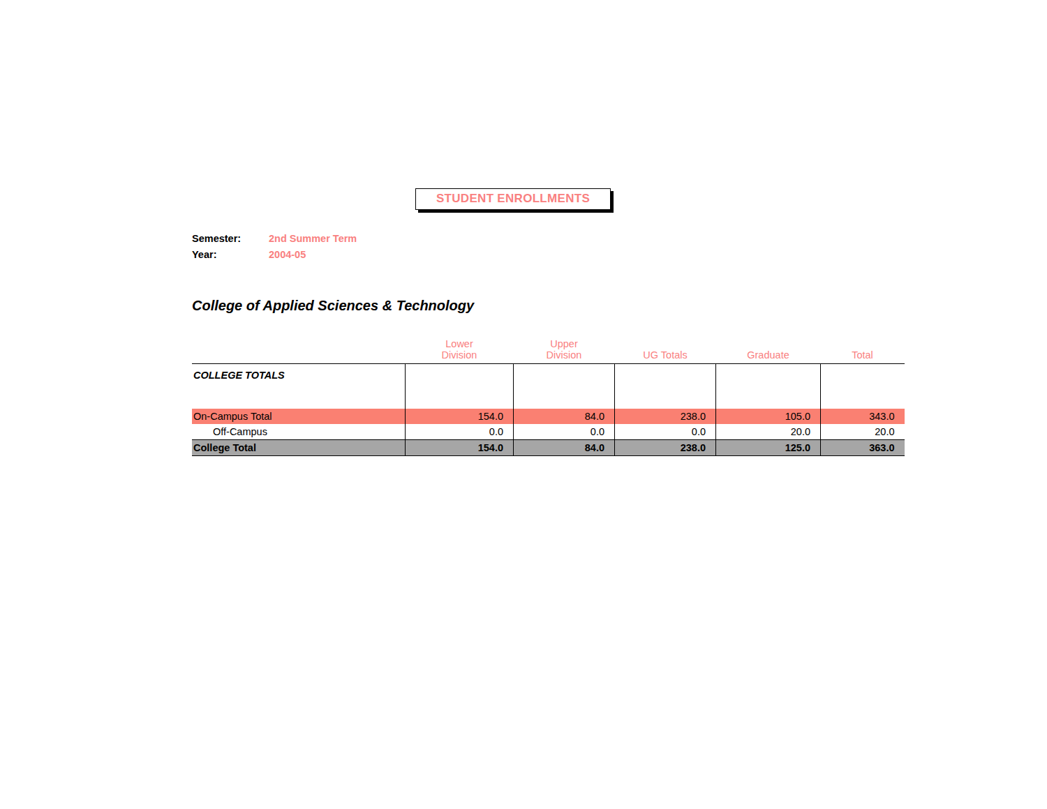STUDENT ENROLLMENTS
Semester: 2nd Summer Term
Year: 2004-05
College of Applied Sciences & Technology
| | Lower Division | Upper Division | UG Totals | Graduate | Total |
| --- | --- | --- | --- | --- | --- |
| COLLEGE TOTALS | | | | | |
| On-Campus Total | 154.0 | 84.0 | 238.0 | 105.0 | 343.0 |
| Off-Campus | 0.0 | 0.0 | 0.0 | 20.0 | 20.0 |
| College Total | 154.0 | 84.0 | 238.0 | 125.0 | 363.0 |